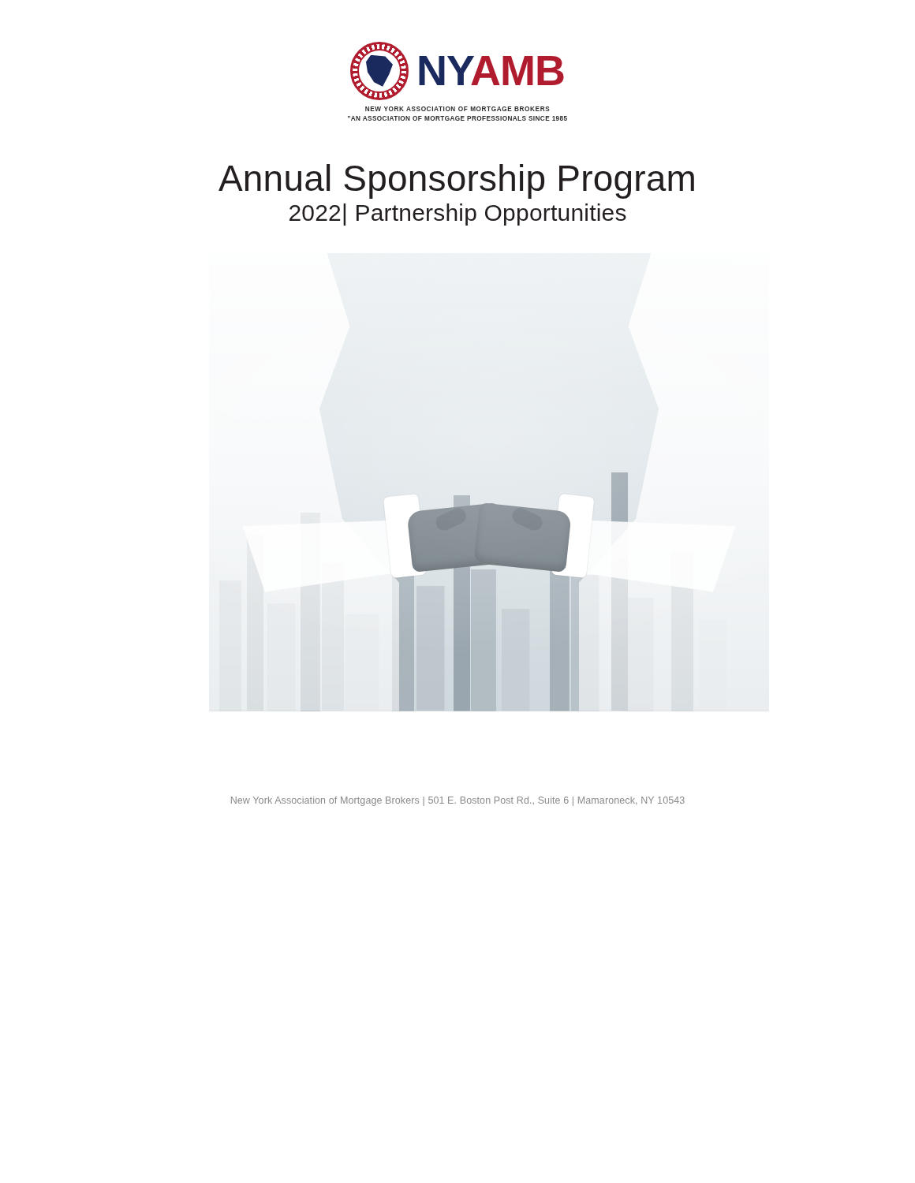NY AMB
NEW YORK ASSOCIATION OF MORTGAGE BROKERS
"AN ASSOCIATION OF MORTGAGE PROFESSIONALS SINCE 1985
Annual Sponsorship Program
2022| Partnership Opportunities
New York Association of Mortgage Brokers | 501 E. Boston Post Rd., Suite 6 | Mamaroneck, NY 10543